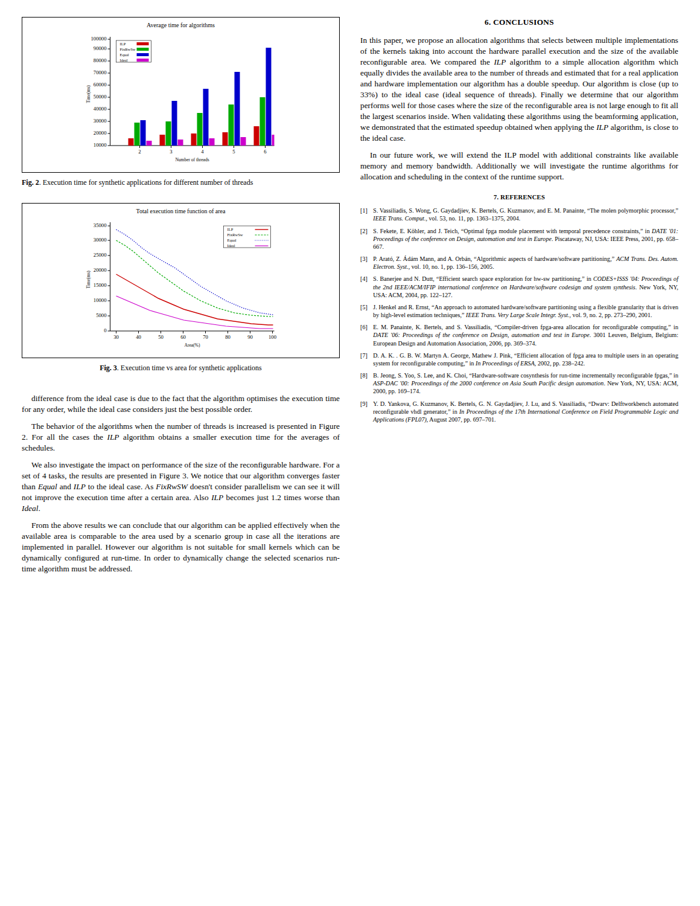Average time for algorithms
10000 20000 30000 40000 50000 60000 70000 80000 90000 100000 Time(ms) ILP FixRwSw Equal Ideal 2 3 4 5 6 Number of threads
Fig. 2. Execution time for synthetic applications for different number of threads
Total execution time function of area
0 5000 10000 15000 20000 25000 30000 35000 Time(ms) ILP FixRwSw Equal Ideal 30 40 50 60 70 80 90 100 Area(%)
Fig. 3. Execution time vs area for synthetic applications
difference from the ideal case is due to the fact that the algorithm optimises the execution time for any order, while the ideal case considers just the best possible order.
The behavior of the algorithms when the number of threads is increased is presented in Figure 2. For all the cases the ILP algorithm obtains a smaller execution time for the averages of schedules.
We also investigate the impact on performance of the size of the reconfigurable hardware. For a set of 4 tasks, the results are presented in Figure 3. We notice that our algorithm converges faster than Equal and ILP to the ideal case. As FixRwSW doesn't consider parallelism we can see it will not improve the execution time after a certain area. Also ILP becomes just 1.2 times worse than Ideal.
From the above results we can conclude that our algorithm can be applied effectively when the available area is comparable to the area used by a scenario group in case all the iterations are implemented in parallel. However our algorithm is not suitable for small kernels which can be dynamically configured at run-time. In order to dynamically change the selected scenarios run-time algorithm must be addressed.
6. CONCLUSIONS
In this paper, we propose an allocation algorithms that selects between multiple implementations of the kernels taking into account the hardware parallel execution and the size of the available reconfigurable area. We compared the ILP algorithm to a simple allocation algorithm which equally divides the available area to the number of threads and estimated that for a real application and hardware implementation our algorithm has a double speedup. Our algorithm is close (up to 33%) to the ideal case (ideal sequence of threads). Finally we determine that our algorithm performs well for those cases where the size of the reconfigurable area is not large enough to fit all the largest scenarios inside. When validating these algorithms using the beamforming application, we demonstrated that the estimated speedup obtained when applying the ILP algorithm, is close to the ideal case.
In our future work, we will extend the ILP model with additional constraints like available memory and memory bandwidth. Additionally we will investigate the runtime algorithms for allocation and scheduling in the context of the runtime support.
7. REFERENCES
S. Vassiliadis, S. Wong, G. Gaydadjiev, K. Bertels, G. Kuzmanov, and E. M. Panainte, “The molen polymorphic processor,” IEEE Trans. Comput., vol. 53, no. 11, pp. 1363–1375, 2004.
S. Fekete, E. Köhler, and J. Teich, “Optimal fpga module placement with temporal precedence constraints,” in DATE '01: Proceedings of the conference on Design, automation and test in Europe. Piscataway, NJ, USA: IEEE Press, 2001, pp. 658–667.
P. Arató, Z. Ádám Mann, and A. Orbán, “Algorithmic aspects of hardware/software partitioning,” ACM Trans. Des. Autom. Electron. Syst., vol. 10, no. 1, pp. 136–156, 2005.
S. Banerjee and N. Dutt, “Efficient search space exploration for hw-sw partitioning,” in CODES+ISSS '04: Proceedings of the 2nd IEEE/ACM/IFIP international conference on Hardware/software codesign and system synthesis. New York, NY, USA: ACM, 2004, pp. 122–127.
J. Henkel and R. Ernst, “An approach to automated hardware/software partitioning using a flexible granularity that is driven by high-level estimation techniques,” IEEE Trans. Very Large Scale Integr. Syst., vol. 9, no. 2, pp. 273–290, 2001.
E. M. Panainte, K. Bertels, and S. Vassiliadis, “Compiler-driven fpga-area allocation for reconfigurable computing,” in DATE '06: Proceedings of the conference on Design, automation and test in Europe. 3001 Leuven, Belgium, Belgium: European Design and Automation Association, 2006, pp. 369–374.
D. A. K. . G. B. W. Martyn A. George, Mathew J. Pink, “Efficient allocation of fpga area to multiple users in an operating system for reconfigurable computing,” in In Proceedings of ERSA, 2002, pp. 238–242.
B. Jeong, S. Yoo, S. Lee, and K. Choi, “Hardware-software cosynthesis for run-time incrementally reconfigurable fpgas,” in ASP-DAC '00: Proceedings of the 2000 conference on Asia South Pacific design automation. New York, NY, USA: ACM, 2000, pp. 169–174.
Y. D. Yankova, G. Kuzmanov, K. Bertels, G. N. Gaydadjiev, J. Lu, and S. Vassiliadis, “Dwarv: Delftworkbench automated reconfigurable vhdl generator,” in In Proceedings of the 17th International Conference on Field Programmable Logic and Applications (FPL07), August 2007, pp. 697–701.